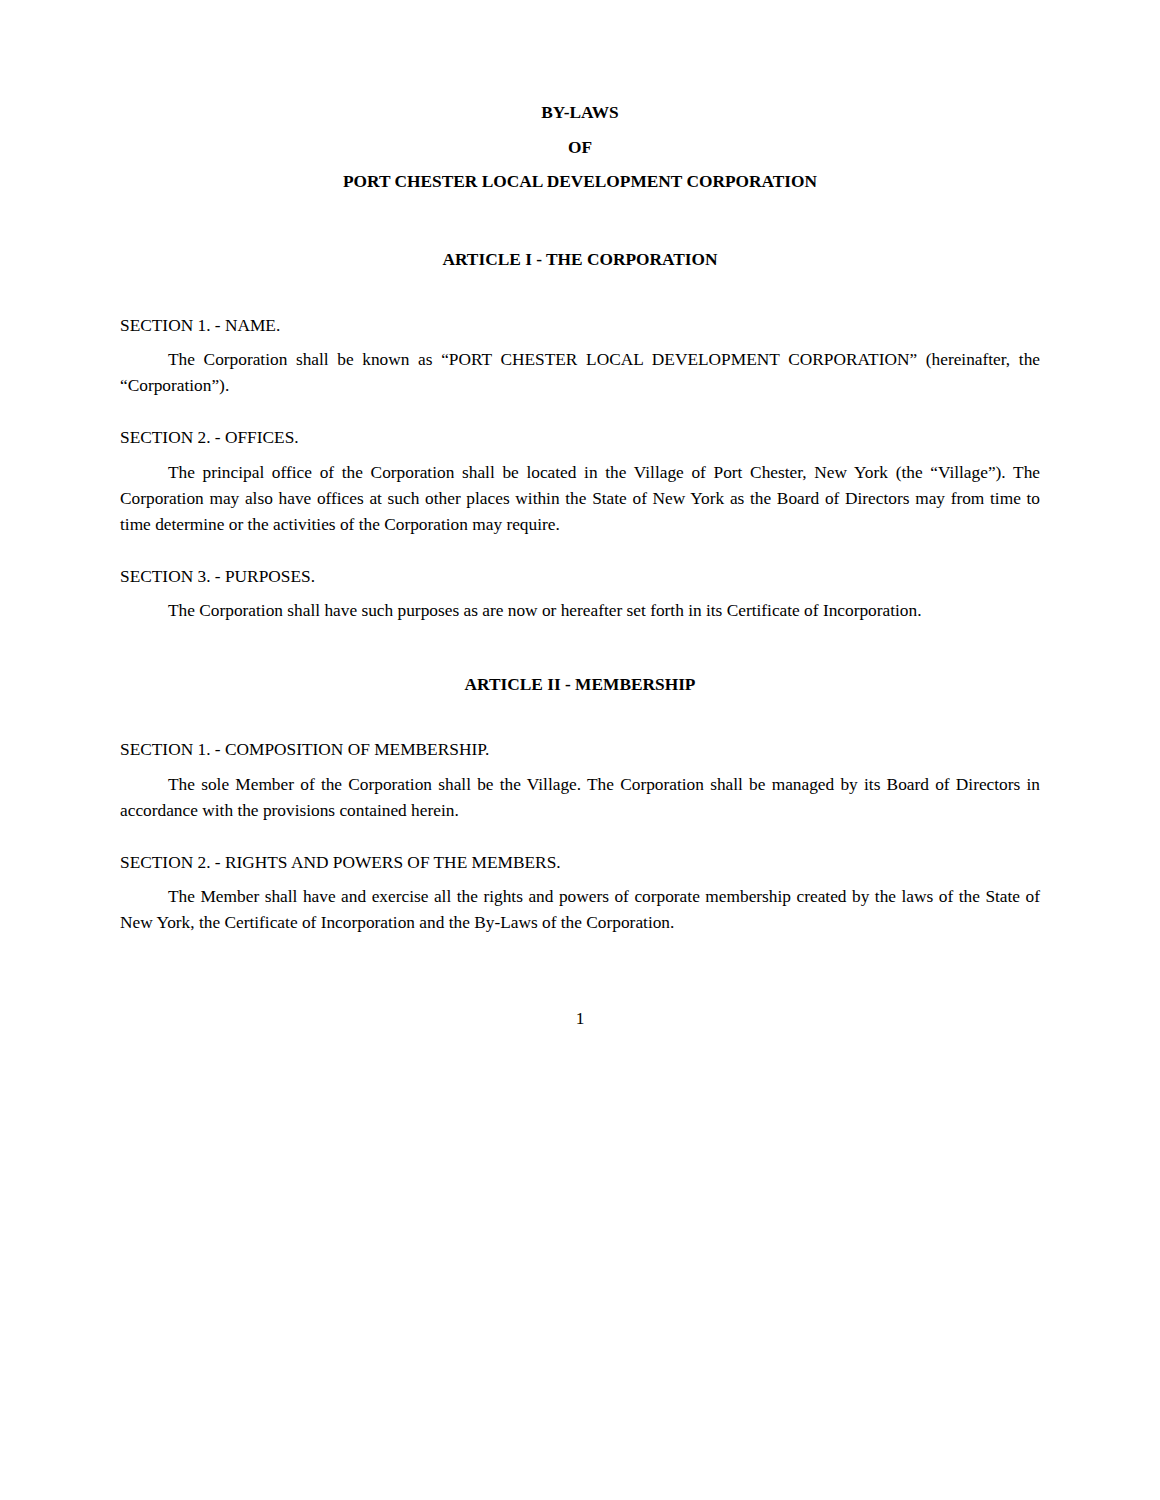BY-LAWS
OF
PORT CHESTER LOCAL DEVELOPMENT CORPORATION
ARTICLE I - THE CORPORATION
SECTION 1. - NAME.
The Corporation shall be known as “PORT CHESTER LOCAL DEVELOPMENT CORPORATION” (hereinafter, the “Corporation”).
SECTION 2. - OFFICES.
The principal office of the Corporation shall be located in the Village of Port Chester, New York (the “Village”). The Corporation may also have offices at such other places within the State of New York as the Board of Directors may from time to time determine or the activities of the Corporation may require.
SECTION 3. - PURPOSES.
The Corporation shall have such purposes as are now or hereafter set forth in its Certificate of Incorporation.
ARTICLE II - MEMBERSHIP
SECTION 1. - COMPOSITION OF MEMBERSHIP.
The sole Member of the Corporation shall be the Village. The Corporation shall be managed by its Board of Directors in accordance with the provisions contained herein.
SECTION 2. - RIGHTS AND POWERS OF THE MEMBERS.
The Member shall have and exercise all the rights and powers of corporate membership created by the laws of the State of New York, the Certificate of Incorporation and the By-Laws of the Corporation.
1